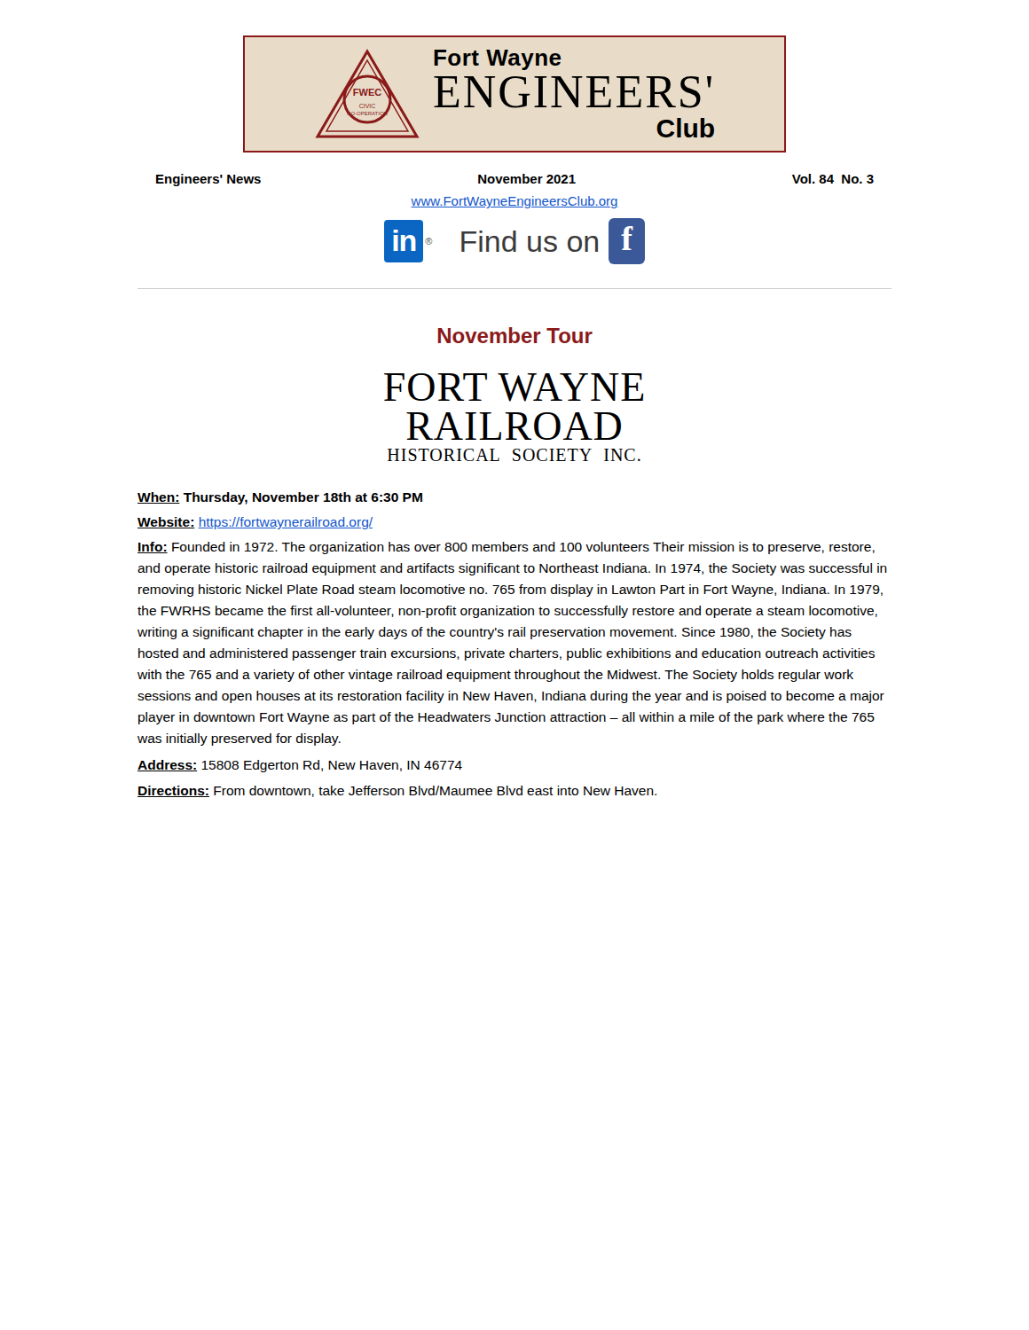FWEC CIVIC CO-OPERATION
Fort Wayne
ENGINEERS'
Club
Engineers' News November 2021 Vol. 84 No. 3
www.FortWayneEngineersClub.org
in® Find us on f
November Tour
FORT WAYNE
RAILROAD
HISTORICAL SOCIETY INC.
When: Thursday, November 18th at 6:30 PM
Website: https://fortwaynerailroad.org/
Info: Founded in 1972. The organization has over 800 members and 100 volunteers Their mission is to preserve, restore, and operate historic railroad equipment and artifacts significant to Northeast Indiana. In 1974, the Society was successful in removing historic Nickel Plate Road steam locomotive no. 765 from display in Lawton Part in Fort Wayne, Indiana. In 1979, the FWRHS became the first all-volunteer, non-profit organization to successfully restore and operate a steam locomotive, writing a significant chapter in the early days of the country's rail preservation movement. Since 1980, the Society has hosted and administered passenger train excursions, private charters, public exhibitions and education outreach activities with the 765 and a variety of other vintage railroad equipment throughout the Midwest. The Society holds regular work sessions and open houses at its restoration facility in New Haven, Indiana during the year and is poised to become a major player in downtown Fort Wayne as part of the Headwaters Junction attraction – all within a mile of the park where the 765 was initially preserved for display.
Address: 15808 Edgerton Rd, New Haven, IN 46774
Directions: From downtown, take Jefferson Blvd/Maumee Blvd east into New Haven.